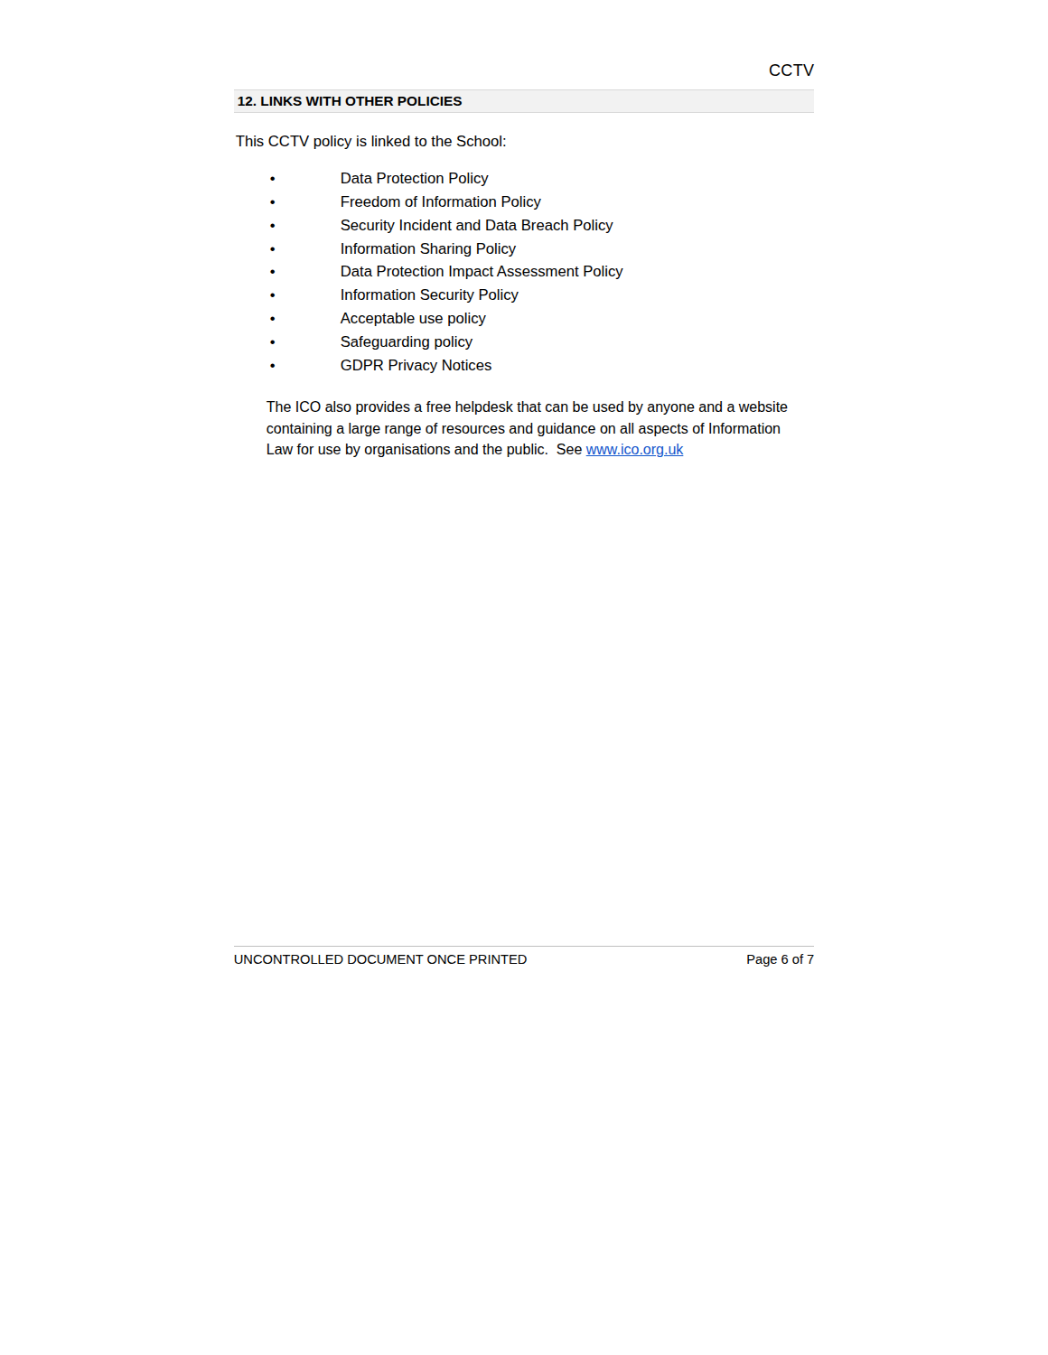CCTV
12. LINKS WITH OTHER POLICIES
This CCTV policy is linked to the School:
Data Protection Policy
Freedom of Information Policy
Security Incident and Data Breach Policy
Information Sharing Policy
Data Protection Impact Assessment Policy
Information Security Policy
Acceptable use policy
Safeguarding policy
GDPR Privacy Notices
The ICO also provides a free helpdesk that can be used by anyone and a website containing a large range of resources and guidance on all aspects of Information Law for use by organisations and the public. See www.ico.org.uk
UNCONTROLLED DOCUMENT ONCE PRINTED Page 6 of 7